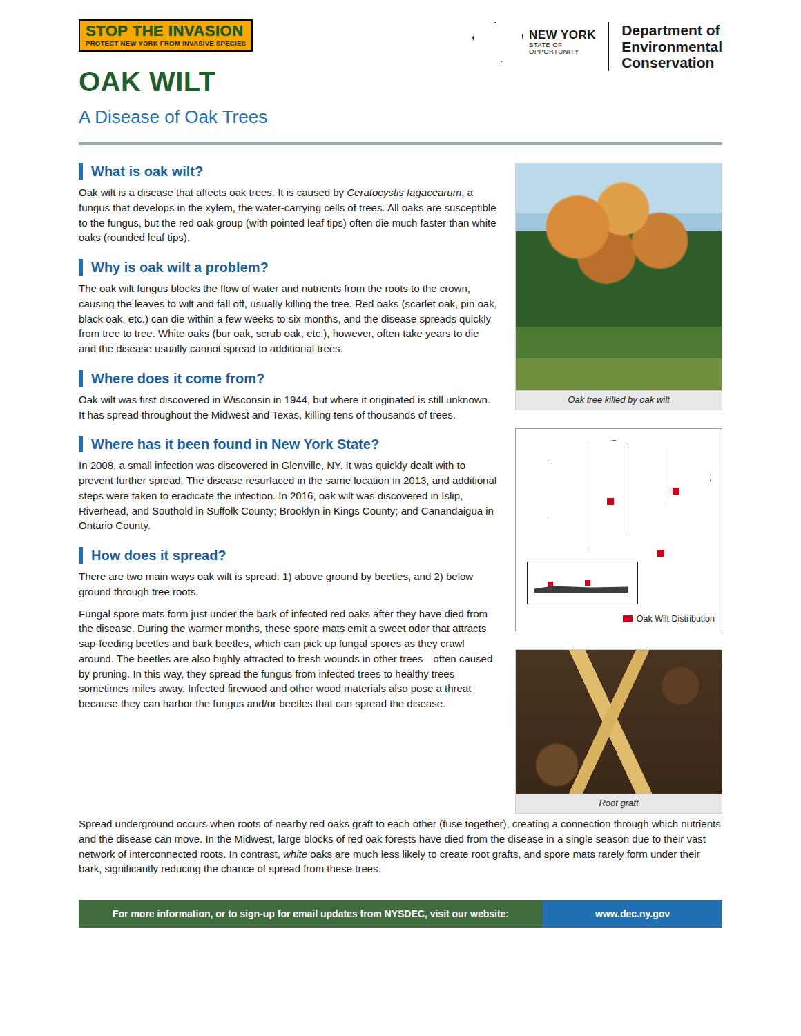STOP THE INVASION PROTECT NEW YORK FROM INVASIVE SPECIES
OAK WILT
A Disease of Oak Trees
NEW YORK STATE OF OPPORTUNITY
Department of
Environmental
Conservation
What is oak wilt?
Oak wilt is a disease that affects oak trees. It is caused by Ceratocystis fagacearum, a fungus that develops in the xylem, the water-carrying cells of trees. All oaks are susceptible to the fungus, but the red oak group (with pointed leaf tips) often die much faster than white oaks (rounded leaf tips).
Why is oak wilt a problem?
The oak wilt fungus blocks the flow of water and nutrients from the roots to the crown, causing the leaves to wilt and fall off, usually killing the tree. Red oaks (scarlet oak, pin oak, black oak, etc.) can die within a few weeks to six months, and the disease spreads quickly from tree to tree. White oaks (bur oak, scrub oak, etc.), however, often take years to die and the disease usually cannot spread to additional trees.
Where does it come from?
Oak wilt was first discovered in Wisconsin in 1944, but where it originated is still unknown. It has spread throughout the Midwest and Texas, killing tens of thousands of trees.
Where has it been found in New York State?
In 2008, a small infection was discovered in Glenville, NY. It was quickly dealt with to prevent further spread. The disease resurfaced in the same location in 2013, and additional steps were taken to eradicate the infection. In 2016, oak wilt was discovered in Islip, Riverhead, and Southold in Suffolk County; Brooklyn in Kings County; and Canandaigua in Ontario County.
How does it spread?
There are two main ways oak wilt is spread: 1) above ground by beetles, and 2) below ground through tree roots.
Fungal spore mats form just under the bark of infected red oaks after they have died from the disease. During the warmer months, these spore mats emit a sweet odor that attracts sap-feeding beetles and bark beetles, which can pick up fungal spores as they crawl around. The beetles are also highly attracted to fresh wounds in other trees—often caused by pruning. In this way, they spread the fungus from infected trees to healthy trees sometimes miles away. Infected firewood and other wood materials also pose a threat because they can harbor the fungus and/or beetles that can spread the disease.
Oak tree killed by oak wilt
Oak Wilt Distribution
Root graft
Spread underground occurs when roots of nearby red oaks graft to each other (fuse together), creating a connection through which nutrients and the disease can move. In the Midwest, large blocks of red oak forests have died from the disease in a single season due to their vast network of interconnected roots. In contrast, white oaks are much less likely to create root grafts, and spore mats rarely form under their bark, significantly reducing the chance of spread from these trees.
For more information, or to sign-up for email updates from NYSDEC, visit our website:
www.dec.ny.gov